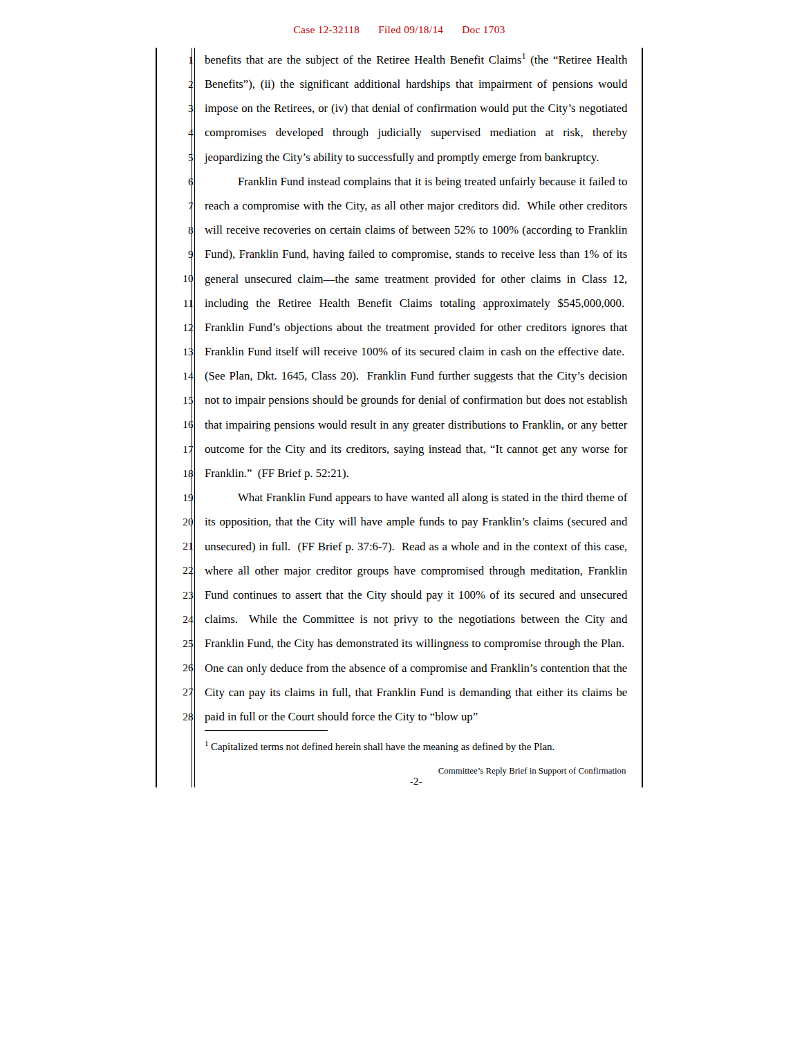Case 12-32118 Filed 09/18/14 Doc 1703
1
2
3
4
5
6
7
8
9
10
11
12
13
14
15
16
17
18
19
20
21
22
23
24
25
26
27
28
benefits that are the subject of the Retiree Health Benefit Claims1 (the “Retiree Health Benefits”), (ii) the significant additional hardships that impairment of pensions would impose on the Retirees, or (iv) that denial of confirmation would put the City’s negotiated compromises developed through judicially supervised mediation at risk, thereby jeopardizing the City’s ability to successfully and promptly emerge from bankruptcy.
Franklin Fund instead complains that it is being treated unfairly because it failed to reach a compromise with the City, as all other major creditors did. While other creditors will receive recoveries on certain claims of between 52% to 100% (according to Franklin Fund), Franklin Fund, having failed to compromise, stands to receive less than 1% of its general unsecured claim—the same treatment provided for other claims in Class 12, including the Retiree Health Benefit Claims totaling approximately $545,000,000. Franklin Fund’s objections about the treatment provided for other creditors ignores that Franklin Fund itself will receive 100% of its secured claim in cash on the effective date. (See Plan, Dkt. 1645, Class 20). Franklin Fund further suggests that the City’s decision not to impair pensions should be grounds for denial of confirmation but does not establish that impairing pensions would result in any greater distributions to Franklin, or any better outcome for the City and its creditors, saying instead that, “It cannot get any worse for Franklin.” (FF Brief p. 52:21).
What Franklin Fund appears to have wanted all along is stated in the third theme of its opposition, that the City will have ample funds to pay Franklin’s claims (secured and unsecured) in full. (FF Brief p. 37:6-7). Read as a whole and in the context of this case, where all other major creditor groups have compromised through meditation, Franklin Fund continues to assert that the City should pay it 100% of its secured and unsecured claims. While the Committee is not privy to the negotiations between the City and Franklin Fund, the City has demonstrated its willingness to compromise through the Plan. One can only deduce from the absence of a compromise and Franklin’s contention that the City can pay its claims in full, that Franklin Fund is demanding that either its claims be paid in full or the Court should force the City to “blow up”
1 Capitalized terms not defined herein shall have the meaning as defined by the Plan.
Committee’s Reply Brief in Support of Confirmation
-2-